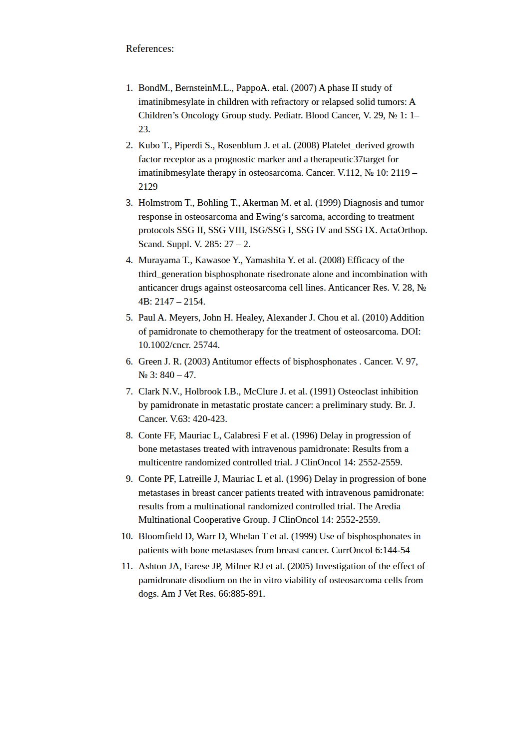References:
BondM., BernsteinM.L., PappoA. etal. (2007) A phase II study of imatinibmesylate in children with refractory or relapsed solid tumors: A Children’s Oncology Group study. Pediatr. Blood Cancer, V. 29, № 1: 1–23.
Kubo T., Piperdi S., Rosenblum J. et al. (2008) Platelet_derived growth factor receptor as a prognostic marker and a therapeutic37target for imatinibmesylate therapy in osteosarcoma. Cancer. V.112, № 10: 2119 – 2129
Holmstrom T., Bohling T., Akerman M. et al. (1999) Diagnosis and tumor response in osteosarcoma and Ewing‘s sarcoma, according to treatment protocols SSG II, SSG VIII, ISG/SSG I, SSG IV and SSG IX. ActaOrthop. Scand. Suppl. V. 285: 27 – 2.
Murayama T., Kawasoe Y., Yamashita Y. et al. (2008) Efficacy of the third_generation bisphosphonate risedronate alone and incombination with anticancer drugs against osteosarcoma cell lines. Anticancer Res. V. 28, № 4B: 2147 – 2154.
Paul A. Meyers, John H. Healey, Alexander J. Chou et al. (2010) Addition of pamidronate to chemotherapy for the treatment of osteosarcoma. DOI: 10.1002/cncr. 25744.
Green J. R. (2003) Antitumor effects of bisphosphonates . Cancer. V. 97, № 3: 840 – 47.
Clark N.V., Holbrook I.B., McClure J. et al. (1991) Osteoclast inhibition by pamidronate in metastatic prostate cancer: a preliminary study. Br. J. Cancer. V.63: 420-423.
Conte FF, Mauriac L, Calabresi F et al. (1996) Delay in progression of bone metastases treated with intravenous pamidronate: Results from a multicentre randomized controlled trial. J ClinOncol 14: 2552-2559.
Conte PF, Latreille J, Mauriac L et al. (1996) Delay in progression of bone metastases in breast cancer patients treated with intravenous pamidronate: results from a multinational randomized controlled trial. The Aredia Multinational Cooperative Group. J ClinOncol 14: 2552-2559.
Bloomfield D, Warr D, Whelan T et al. (1999) Use of bisphosphonates in patients with bone metastases from breast cancer. CurrOncol 6:144-54
Ashton JA, Farese JP, Milner RJ et al. (2005) Investigation of the effect of pamidronate disodium on the in vitro viability of osteosarcoma cells from dogs. Am J Vet Res. 66:885-891.